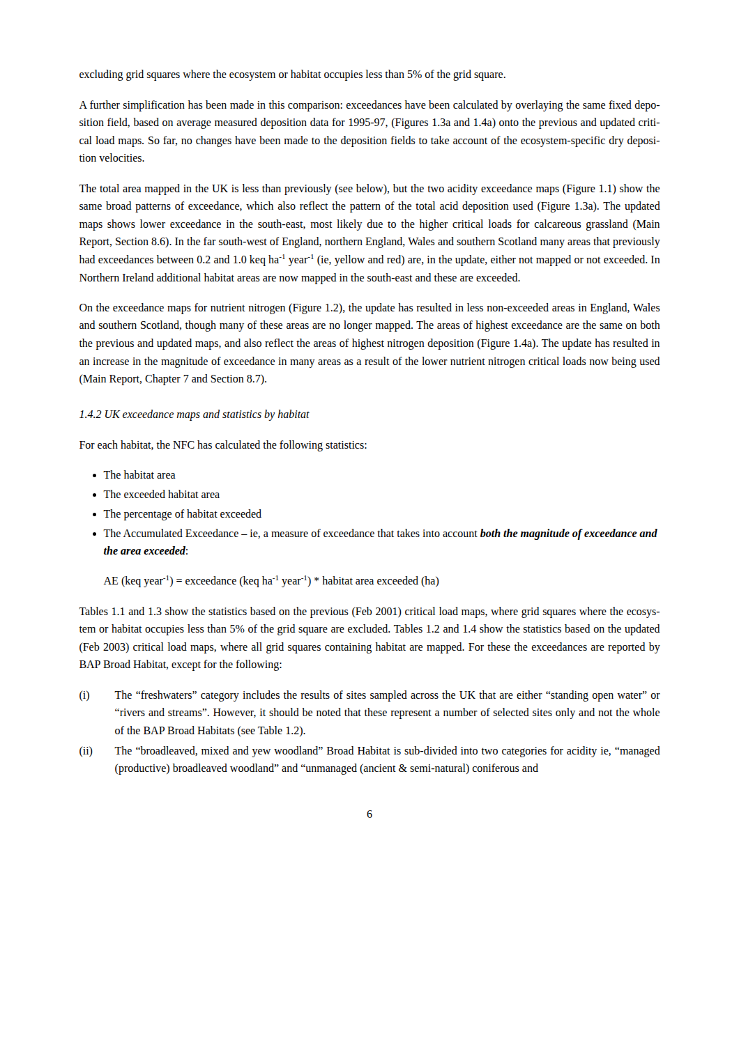excluding grid squares where the ecosystem or habitat occupies less than 5% of the grid square.
A further simplification has been made in this comparison: exceedances have been calculated by overlaying the same fixed deposition field, based on average measured deposition data for 1995-97, (Figures 1.3a and 1.4a) onto the previous and updated critical load maps. So far, no changes have been made to the deposition fields to take account of the ecosystem-specific dry deposition velocities.
The total area mapped in the UK is less than previously (see below), but the two acidity exceedance maps (Figure 1.1) show the same broad patterns of exceedance, which also reflect the pattern of the total acid deposition used (Figure 1.3a). The updated maps shows lower exceedance in the south-east, most likely due to the higher critical loads for calcareous grassland (Main Report, Section 8.6). In the far south-west of England, northern England, Wales and southern Scotland many areas that previously had exceedances between 0.2 and 1.0 keq ha-1 year-1 (ie, yellow and red) are, in the update, either not mapped or not exceeded. In Northern Ireland additional habitat areas are now mapped in the south-east and these are exceeded.
On the exceedance maps for nutrient nitrogen (Figure 1.2), the update has resulted in less non-exceeded areas in England, Wales and southern Scotland, though many of these areas are no longer mapped. The areas of highest exceedance are the same on both the previous and updated maps, and also reflect the areas of highest nitrogen deposition (Figure 1.4a). The update has resulted in an increase in the magnitude of exceedance in many areas as a result of the lower nutrient nitrogen critical loads now being used (Main Report, Chapter 7 and Section 8.7).
1.4.2 UK exceedance maps and statistics by habitat
For each habitat, the NFC has calculated the following statistics:
The habitat area
The exceeded habitat area
The percentage of habitat exceeded
The Accumulated Exceedance – ie, a measure of exceedance that takes into account both the magnitude of exceedance and the area exceeded:
AE (keq year-1) = exceedance (keq ha-1 year-1) * habitat area exceeded (ha)
Tables 1.1 and 1.3 show the statistics based on the previous (Feb 2001) critical load maps, where grid squares where the ecosystem or habitat occupies less than 5% of the grid square are excluded. Tables 1.2 and 1.4 show the statistics based on the updated (Feb 2003) critical load maps, where all grid squares containing habitat are mapped. For these the exceedances are reported by BAP Broad Habitat, except for the following:
(i)
The “freshwaters” category includes the results of sites sampled across the UK that are either “standing open water” or “rivers and streams”. However, it should be noted that these represent a number of selected sites only and not the whole of the BAP Broad Habitats (see Table 1.2).
(ii)
The “broadleaved, mixed and yew woodland” Broad Habitat is sub-divided into two categories for acidity ie, “managed (productive) broadleaved woodland” and “unmanaged (ancient & semi-natural) coniferous and
6